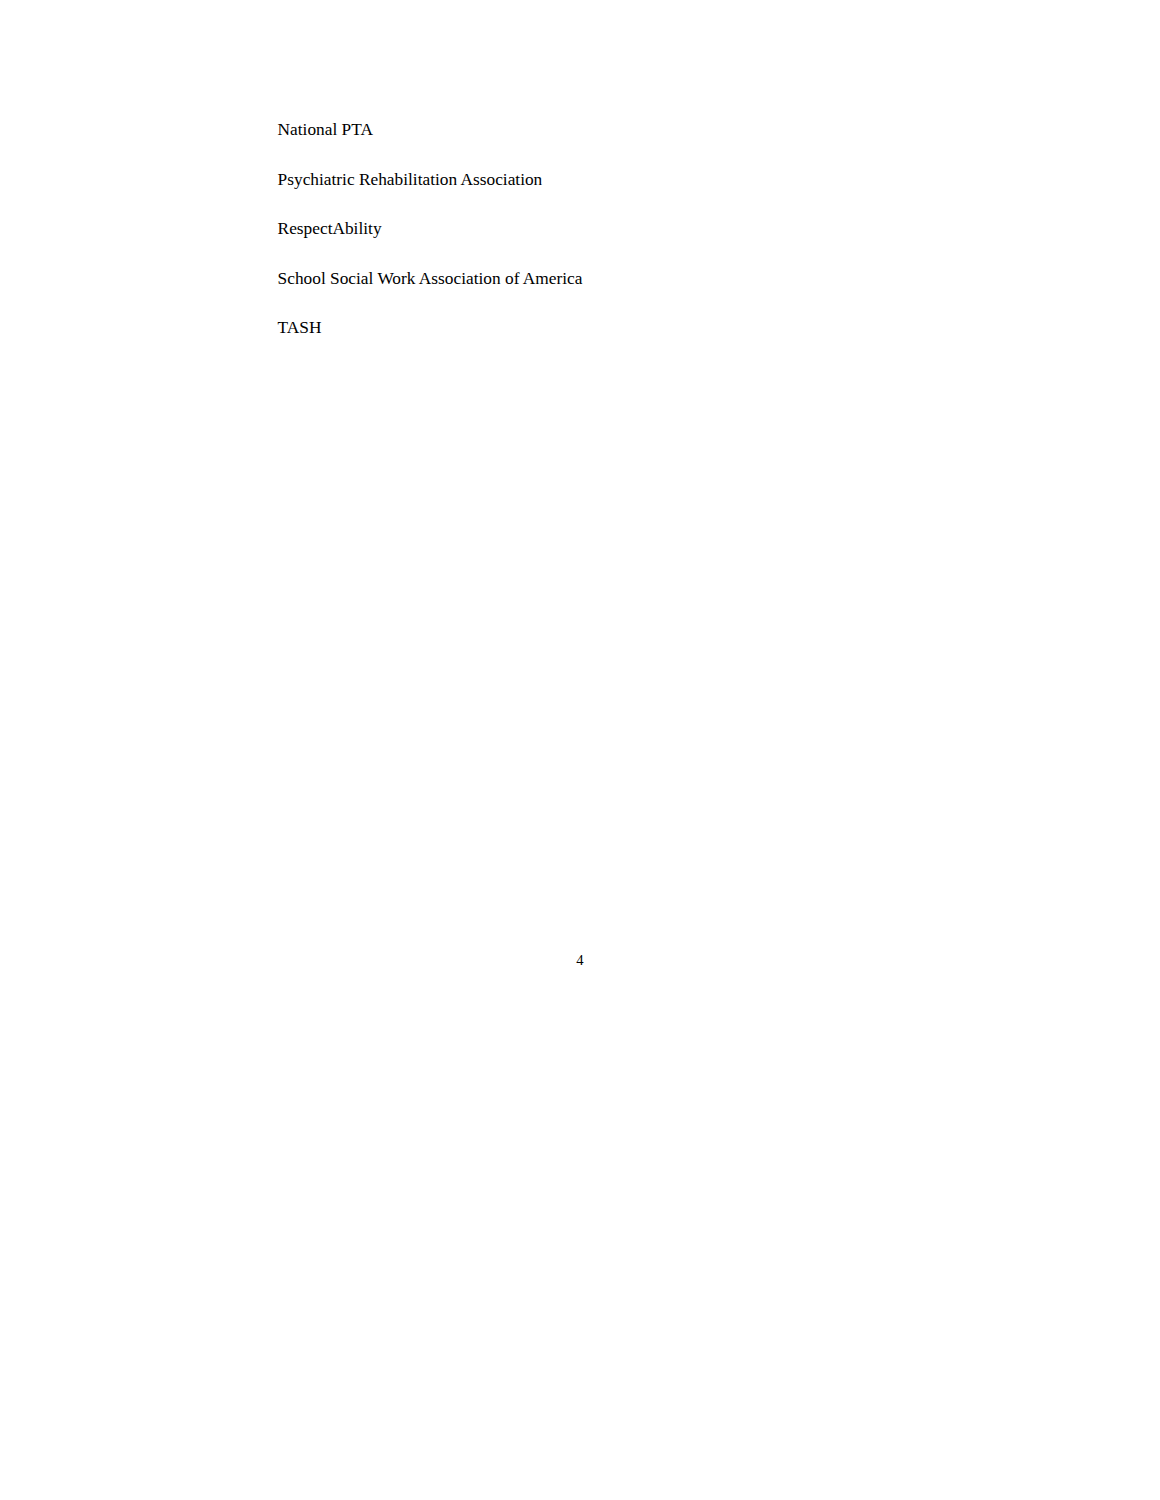National PTA
Psychiatric Rehabilitation Association
RespectAbility
School Social Work Association of America
TASH
4